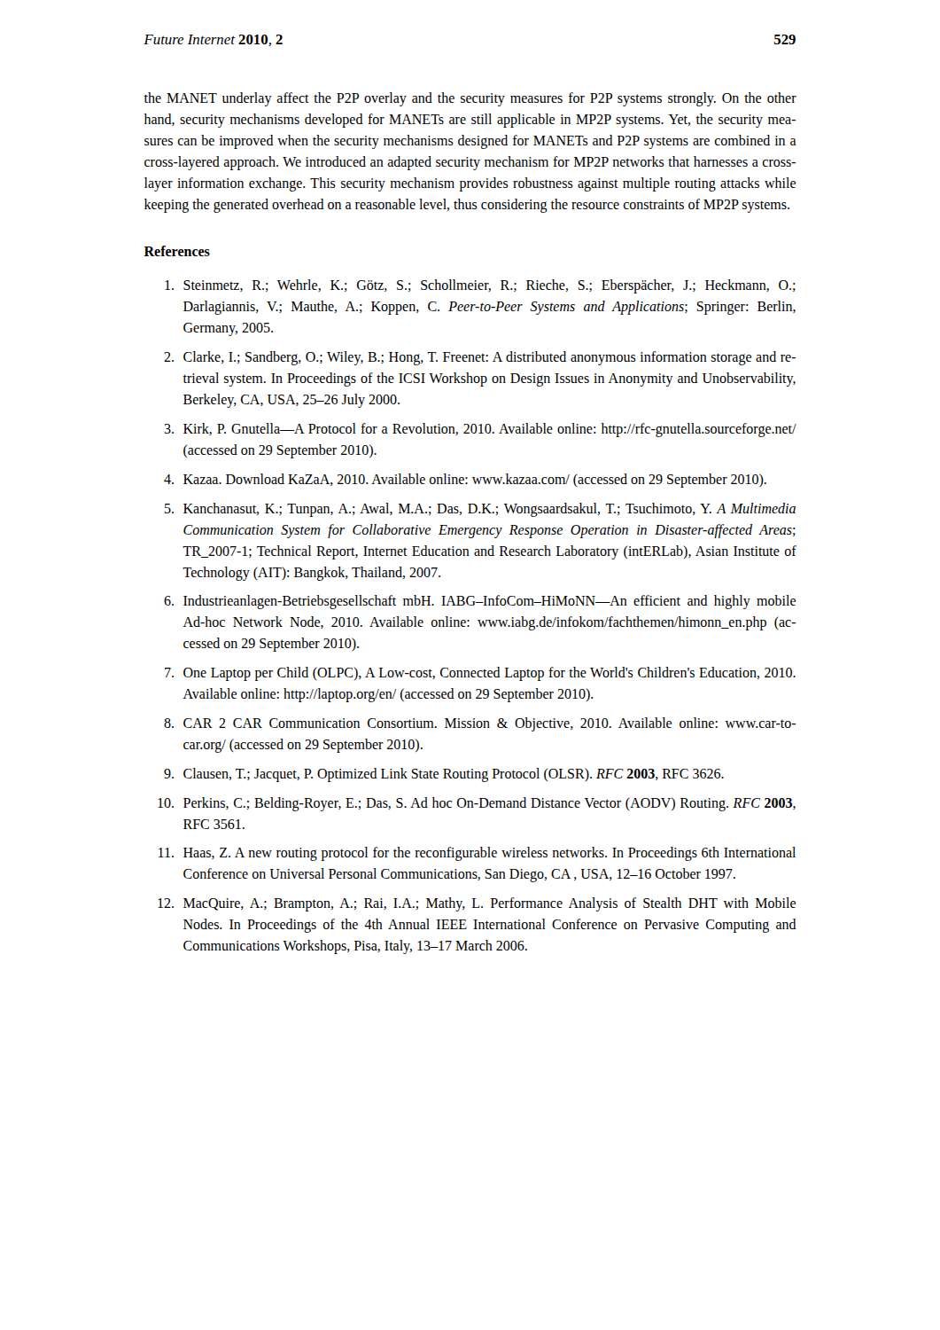Future Internet 2010, 2 529
the MANET underlay affect the P2P overlay and the security measures for P2P systems strongly. On the other hand, security mechanisms developed for MANETs are still applicable in MP2P systems. Yet, the security measures can be improved when the security mechanisms designed for MANETs and P2P systems are combined in a cross-layered approach. We introduced an adapted security mechanism for MP2P networks that harnesses a cross-layer information exchange. This security mechanism provides robustness against multiple routing attacks while keeping the generated overhead on a reasonable level, thus considering the resource constraints of MP2P systems.
References
Steinmetz, R.; Wehrle, K.; Götz, S.; Schollmeier, R.; Rieche, S.; Eberspächer, J.; Heckmann, O.; Darlagiannis, V.; Mauthe, A.; Koppen, C. Peer-to-Peer Systems and Applications; Springer: Berlin, Germany, 2005.
Clarke, I.; Sandberg, O.; Wiley, B.; Hong, T. Freenet: A distributed anonymous information storage and retrieval system. In Proceedings of the ICSI Workshop on Design Issues in Anonymity and Unobservability, Berkeley, CA, USA, 25–26 July 2000.
Kirk, P. Gnutella—A Protocol for a Revolution, 2010. Available online: http://rfc-gnutella.sourceforge.net/ (accessed on 29 September 2010).
Kazaa. Download KaZaA, 2010. Available online: www.kazaa.com/ (accessed on 29 September 2010).
Kanchanasut, K.; Tunpan, A.; Awal, M.A.; Das, D.K.; Wongsaardsakul, T.; Tsuchimoto, Y. A Multimedia Communication System for Collaborative Emergency Response Operation in Disaster-affected Areas; TR_2007-1; Technical Report, Internet Education and Research Laboratory (intERLab), Asian Institute of Technology (AIT): Bangkok, Thailand, 2007.
Industrieanlagen-Betriebsgesellschaft mbH. IABG–InfoCom–HiMoNN—An efficient and highly mobile Ad-hoc Network Node, 2010. Available online: www.iabg.de/infokom/fachthemen/himonn_en.php (accessed on 29 September 2010).
One Laptop per Child (OLPC), A Low-cost, Connected Laptop for the World's Children's Education, 2010. Available online: http://laptop.org/en/ (accessed on 29 September 2010).
CAR 2 CAR Communication Consortium. Mission & Objective, 2010. Available online: www.car-to-car.org/ (accessed on 29 September 2010).
Clausen, T.; Jacquet, P. Optimized Link State Routing Protocol (OLSR). RFC 2003, RFC 3626.
Perkins, C.; Belding-Royer, E.; Das, S. Ad hoc On-Demand Distance Vector (AODV) Routing. RFC 2003, RFC 3561.
Haas, Z. A new routing protocol for the reconfigurable wireless networks. In Proceedings 6th International Conference on Universal Personal Communications, San Diego, CA , USA, 12–16 October 1997.
MacQuire, A.; Brampton, A.; Rai, I.A.; Mathy, L. Performance Analysis of Stealth DHT with Mobile Nodes. In Proceedings of the 4th Annual IEEE International Conference on Pervasive Computing and Communications Workshops, Pisa, Italy, 13–17 March 2006.